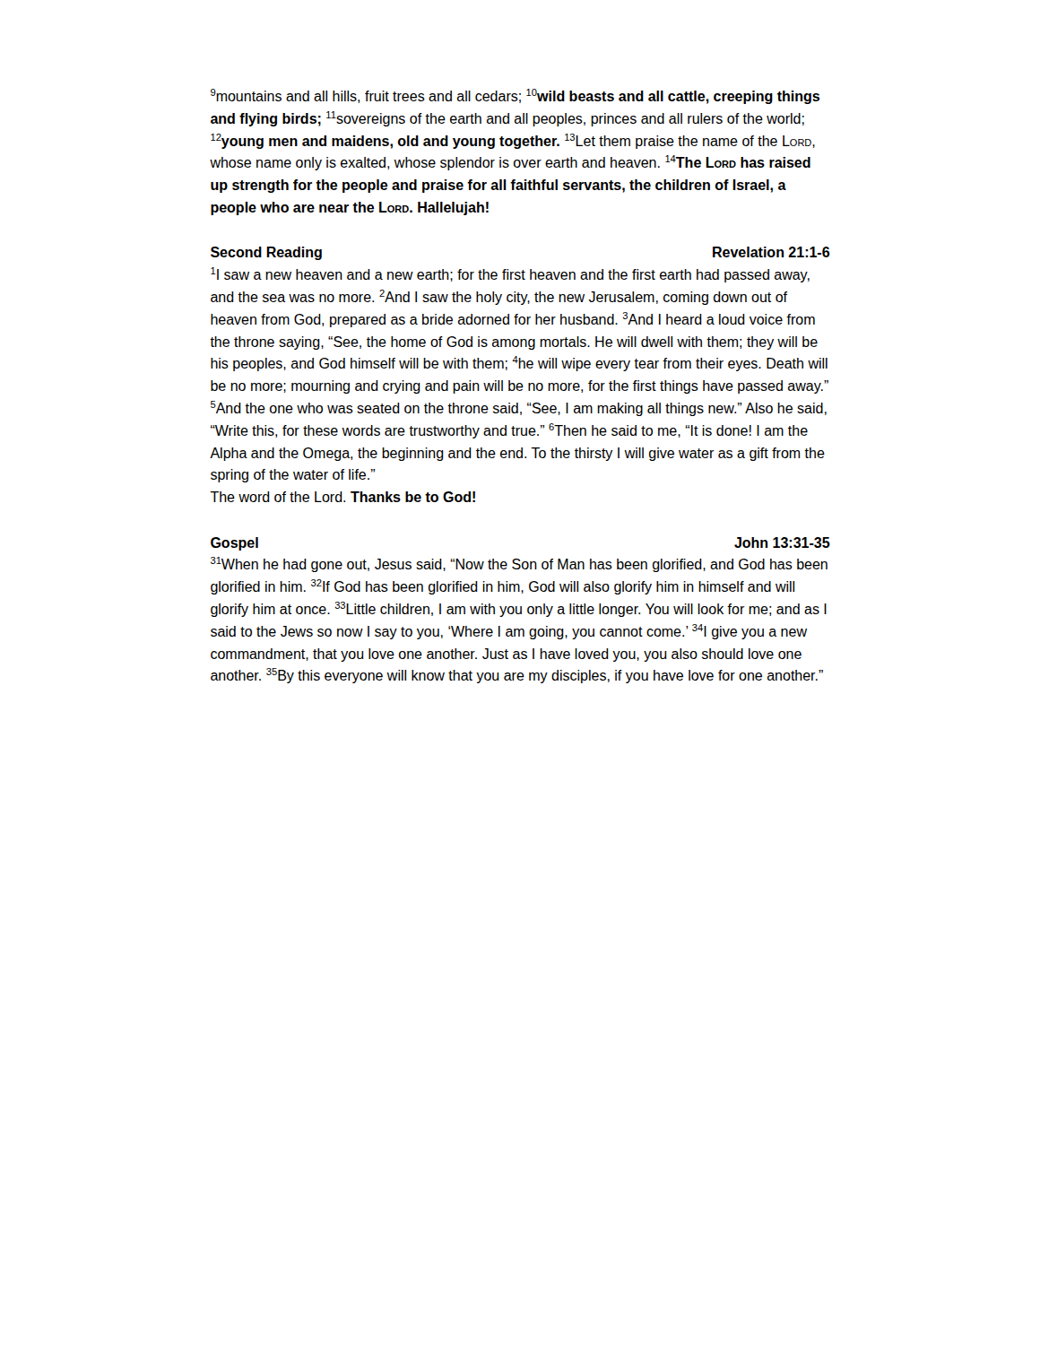9mountains and all hills, fruit trees and all cedars; 10wild beasts and all cattle, creeping things and flying birds; 11sovereigns of the earth and all peoples, princes and all rulers of the world; 12young men and maidens, old and young together. 13Let them praise the name of the Lord, whose name only is exalted, whose splendor is over earth and heaven. 14The Lord has raised up strength for the people and praise for all faithful servants, the children of Israel, a people who are near the Lord. Hallelujah!
Second Reading Revelation 21:1-6
1I saw a new heaven and a new earth; for the first heaven and the first earth had passed away, and the sea was no more. 2And I saw the holy city, the new Jerusalem, coming down out of heaven from God, prepared as a bride adorned for her husband. 3And I heard a loud voice from the throne saying, “See, the home of God is among mortals. He will dwell with them; they will be his peoples, and God himself will be with them; 4he will wipe every tear from their eyes. Death will be no more; mourning and crying and pain will be no more, for the first things have passed away.” 5And the one who was seated on the throne said, “See, I am making all things new.” Also he said, “Write this, for these words are trustworthy and true.” 6Then he said to me, “It is done! I am the Alpha and the Omega, the beginning and the end. To the thirsty I will give water as a gift from the spring of the water of life.”
The word of the Lord. Thanks be to God!
Gospel John 13:31-35
31When he had gone out, Jesus said, “Now the Son of Man has been glorified, and God has been glorified in him. 32If God has been glorified in him, God will also glorify him in himself and will glorify him at once. 33Little children, I am with you only a little longer. You will look for me; and as I said to the Jews so now I say to you, ‘Where I am going, you cannot come.’ 34I give you a new commandment, that you love one another. Just as I have loved you, you also should love one another. 35By this everyone will know that you are my disciples, if you have love for one another.”